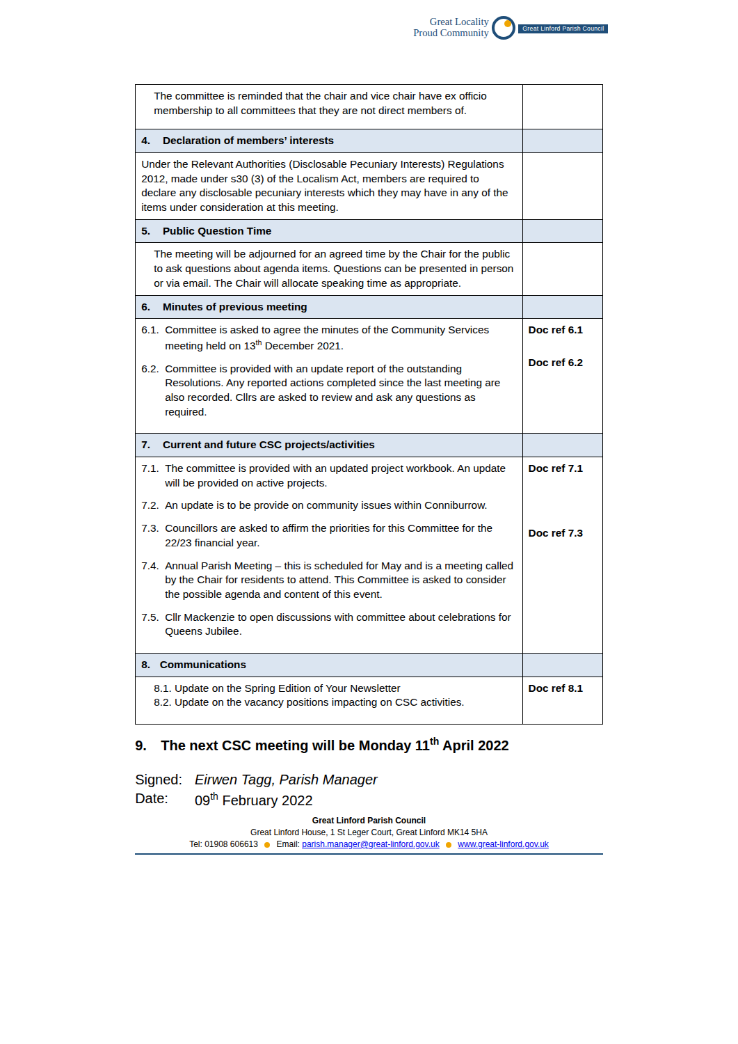Great Locality
Proud Community
Great Linford Parish Council
| The committee is reminded that the chair and vice chair have ex officio membership to all committees that they are not direct members of. | |
| 4. Declaration of members’ interests | |
| Under the Relevant Authorities (Disclosable Pecuniary Interests) Regulations 2012, made under s30 (3) of the Localism Act, members are required to declare any disclosable pecuniary interests which they may have in any of the items under consideration at this meeting. | |
| 5. Public Question Time | |
| The meeting will be adjourned for an agreed time by the Chair for the public to ask questions about agenda items. Questions can be presented in person or via email. The Chair will allocate speaking time as appropriate. | |
| 6. Minutes of previous meeting | |
| 6.1. Committee is asked to agree the minutes of the Community Services meeting held on 13 th December 2021. 6.2. Committee is provided with an update report of the outstanding Resolutions. Any reported actions completed since the last meeting are also recorded. Cllrs are asked to review and ask any questions as required. | Doc ref 6.1 Doc ref 6.2 |
| 7. Current and future CSC projects/activities | |
| 7.1. The committee is provided with an updated project workbook. An update will be provided on active projects. 7.2. An update is to be provide on community issues within Conniburrow. 7.3. Councillors are asked to affirm the priorities for this Committee for the 22/23 financial year. 7.4. Annual Parish Meeting – this is scheduled for May and is a meeting called by the Chair for residents to attend. This Committee is asked to consider the possible agenda and content of this event. 7.5. Cllr Mackenzie to open discussions with committee about celebrations for Queens Jubilee. | Doc ref 7.1 Doc ref 7.3 |
| 8. Communications | |
| 8.1. Update on the Spring Edition of Your Newsletter 8.2. Update on the vacancy positions impacting on CSC activities. | Doc ref 8.1 |
9. The next CSC meeting will be Monday 11th April 2022
| Signed: | Eirwen Tagg, Parish Manager |
| Date: | 09 th February 2022 |
Great Linford Parish Council
Great Linford House, 1 St Leger Court, Great Linford MK14 5HA
Tel: 01908 606613 Email: parish.manager@great-linford.gov.uk www.great-linford.gov.uk